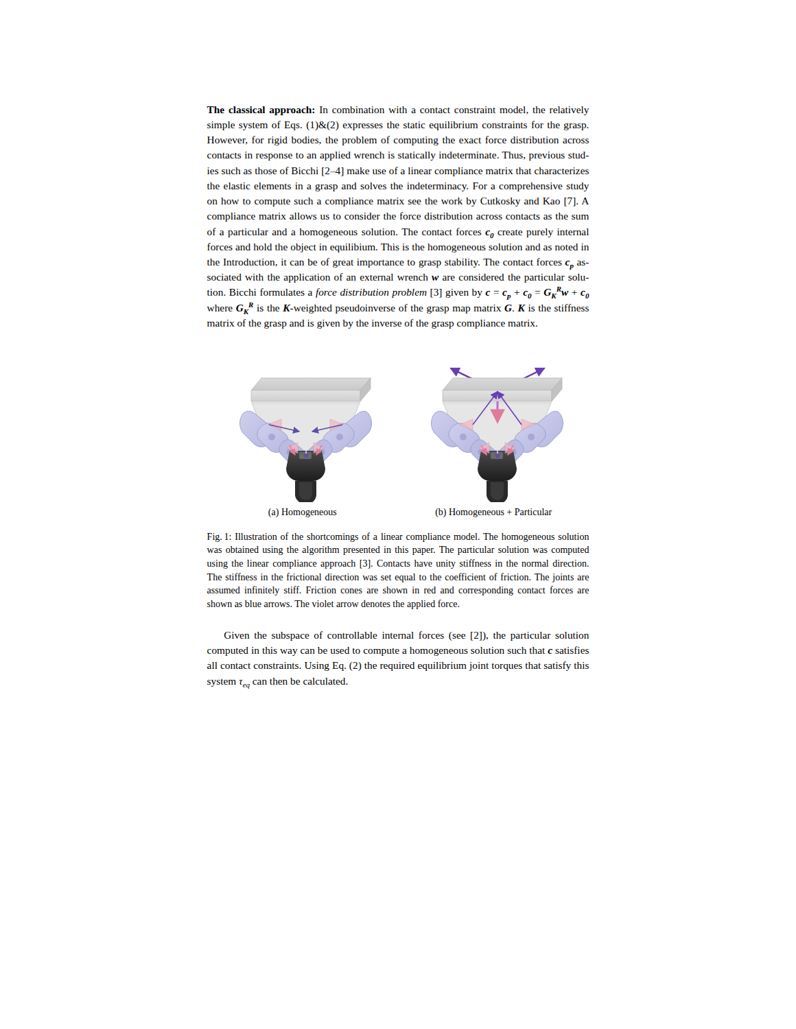The classical approach: In combination with a contact constraint model, the relatively simple system of Eqs. (1)&(2) expresses the static equilibrium constraints for the grasp. However, for rigid bodies, the problem of computing the exact force distribution across contacts in response to an applied wrench is statically indeterminate. Thus, previous studies such as those of Bicchi [2–4] make use of a linear compliance matrix that characterizes the elastic elements in a grasp and solves the indeterminacy. For a comprehensive study on how to compute such a compliance matrix see the work by Cutkosky and Kao [7]. A compliance matrix allows us to consider the force distribution across contacts as the sum of a particular and a homogeneous solution. The contact forces c0 create purely internal forces and hold the object in equilibium. This is the homogeneous solution and as noted in the Introduction, it can be of great importance to grasp stability. The contact forces cp associated with the application of an external wrench w are considered the particular solution. Bicchi formulates a force distribution problem [3] given by c = cp + c0 = GKRw + c0 where GKR is the K-weighted pseudoinverse of the grasp map matrix G. K is the stiffness matrix of the grasp and is given by the inverse of the grasp compliance matrix.
(a) Homogeneous
(b) Homogeneous + Particular
Fig. 1: Illustration of the shortcomings of a linear compliance model. The homogeneous solution was obtained using the algorithm presented in this paper. The particular solution was computed using the linear compliance approach [3]. Contacts have unity stiffness in the normal direction. The stiffness in the frictional direction was set equal to the coefficient of friction. The joints are assumed infinitely stiff. Friction cones are shown in red and corresponding contact forces are shown as blue arrows. The violet arrow denotes the applied force.
Given the subspace of controllable internal forces (see [2]), the particular solution computed in this way can be used to compute a homogeneous solution such that c satisfies all contact constraints. Using Eq. (2) the required equilibrium joint torques that satisfy this system τeq can then be calculated.